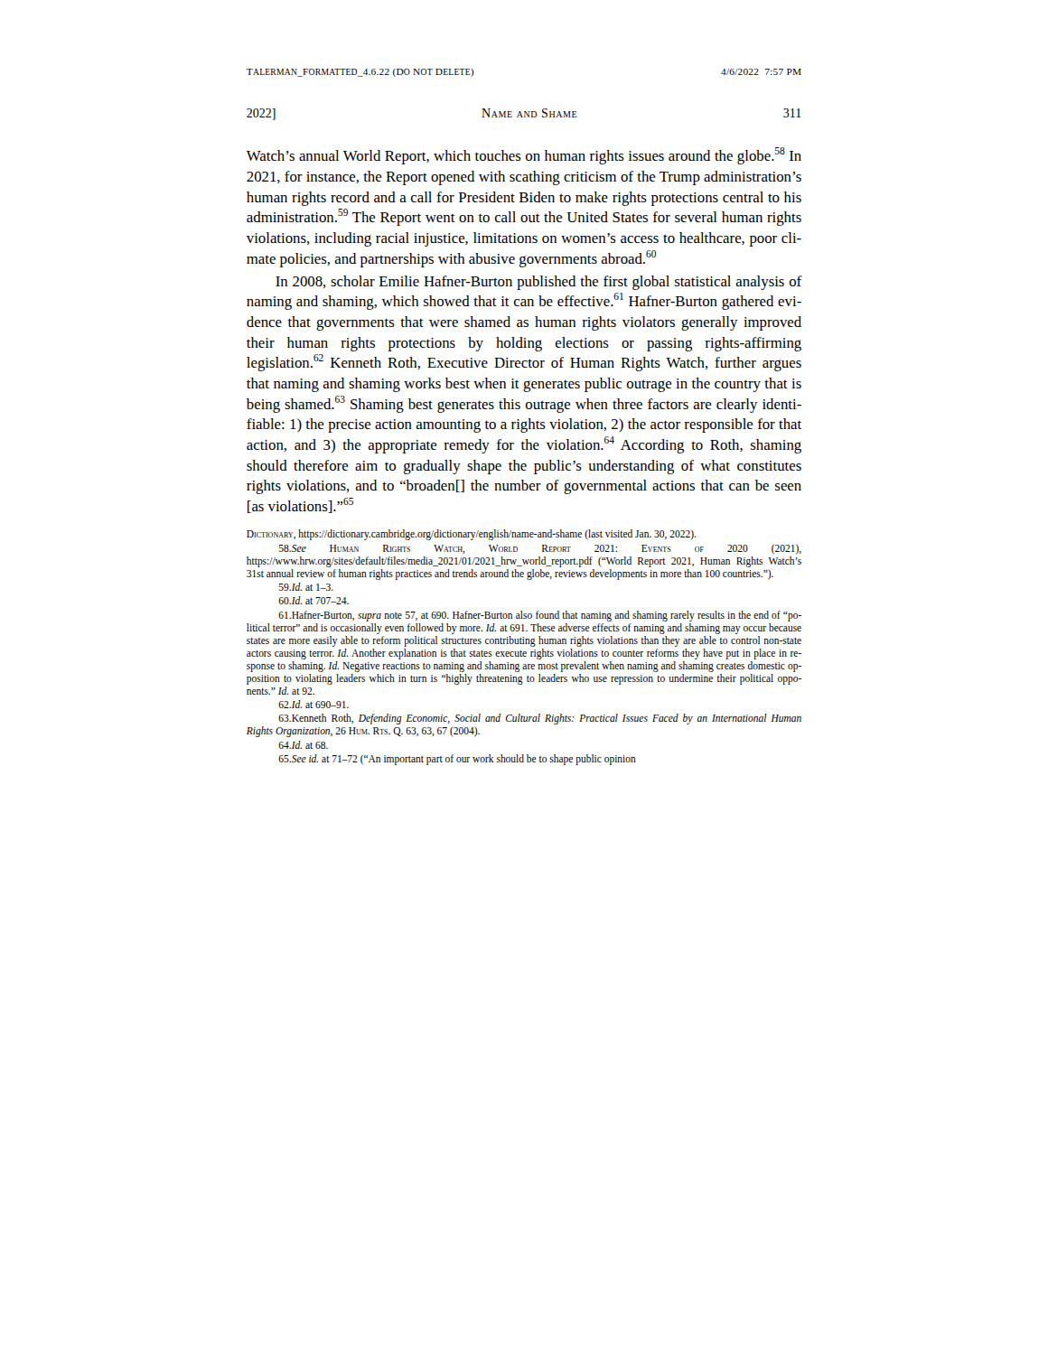TALERMAN_FORMATTED_4.6.22 (DO NOT DELETE) 4/6/2022 7:57 PM
2022] Name and Shame 311
Watch’s annual World Report, which touches on human rights issues around the globe.58 In 2021, for instance, the Report opened with scathing criticism of the Trump administration’s human rights record and a call for President Biden to make rights protections central to his administration.59 The Report went on to call out the United States for several human rights violations, including racial injustice, limitations on women’s access to healthcare, poor climate policies, and partnerships with abusive governments abroad.60
In 2008, scholar Emilie Hafner-Burton published the first global statistical analysis of naming and shaming, which showed that it can be effective.61 Hafner-Burton gathered evidence that governments that were shamed as human rights violators generally improved their human rights protections by holding elections or passing rights-affirming legislation.62 Kenneth Roth, Executive Director of Human Rights Watch, further argues that naming and shaming works best when it generates public outrage in the country that is being shamed.63 Shaming best generates this outrage when three factors are clearly identifiable: 1) the precise action amounting to a rights violation, 2) the actor responsible for that action, and 3) the appropriate remedy for the violation.64 According to Roth, shaming should therefore aim to gradually shape the public’s understanding of what constitutes rights violations, and to “broaden[] the number of governmental actions that can be seen [as violations].”65
Dictionary, https://dictionary.cambridge.org/dictionary/english/name-and-shame (last visited Jan. 30, 2022).
58. See Human Rights Watch, World Report 2021: Events of 2020 (2021), https://www.hrw.org/sites/default/files/media_2021/01/2021_hrw_world_report.pdf (“World Report 2021, Human Rights Watch’s 31st annual review of human rights practices and trends around the globe, reviews developments in more than 100 countries.”).
59. Id. at 1–3.
60. Id. at 707–24.
61. Hafner-Burton, supra note 57, at 690. Hafner-Burton also found that naming and shaming rarely results in the end of “political terror” and is occasionally even followed by more. Id. at 691. These adverse effects of naming and shaming may occur because states are more easily able to reform political structures contributing human rights violations than they are able to control non-state actors causing terror. Id. Another explanation is that states execute rights violations to counter reforms they have put in place in response to shaming. Id. Negative reactions to naming and shaming are most prevalent when naming and shaming creates domestic opposition to violating leaders which in turn is “highly threatening to leaders who use repression to undermine their political opponents.” Id. at 92.
62. Id. at 690–91.
63. Kenneth Roth, Defending Economic, Social and Cultural Rights: Practical Issues Faced by an International Human Rights Organization, 26 Hum. Rts. Q. 63, 63, 67 (2004).
64. Id. at 68.
65. See id. at 71–72 (“An important part of our work should be to shape public opinion